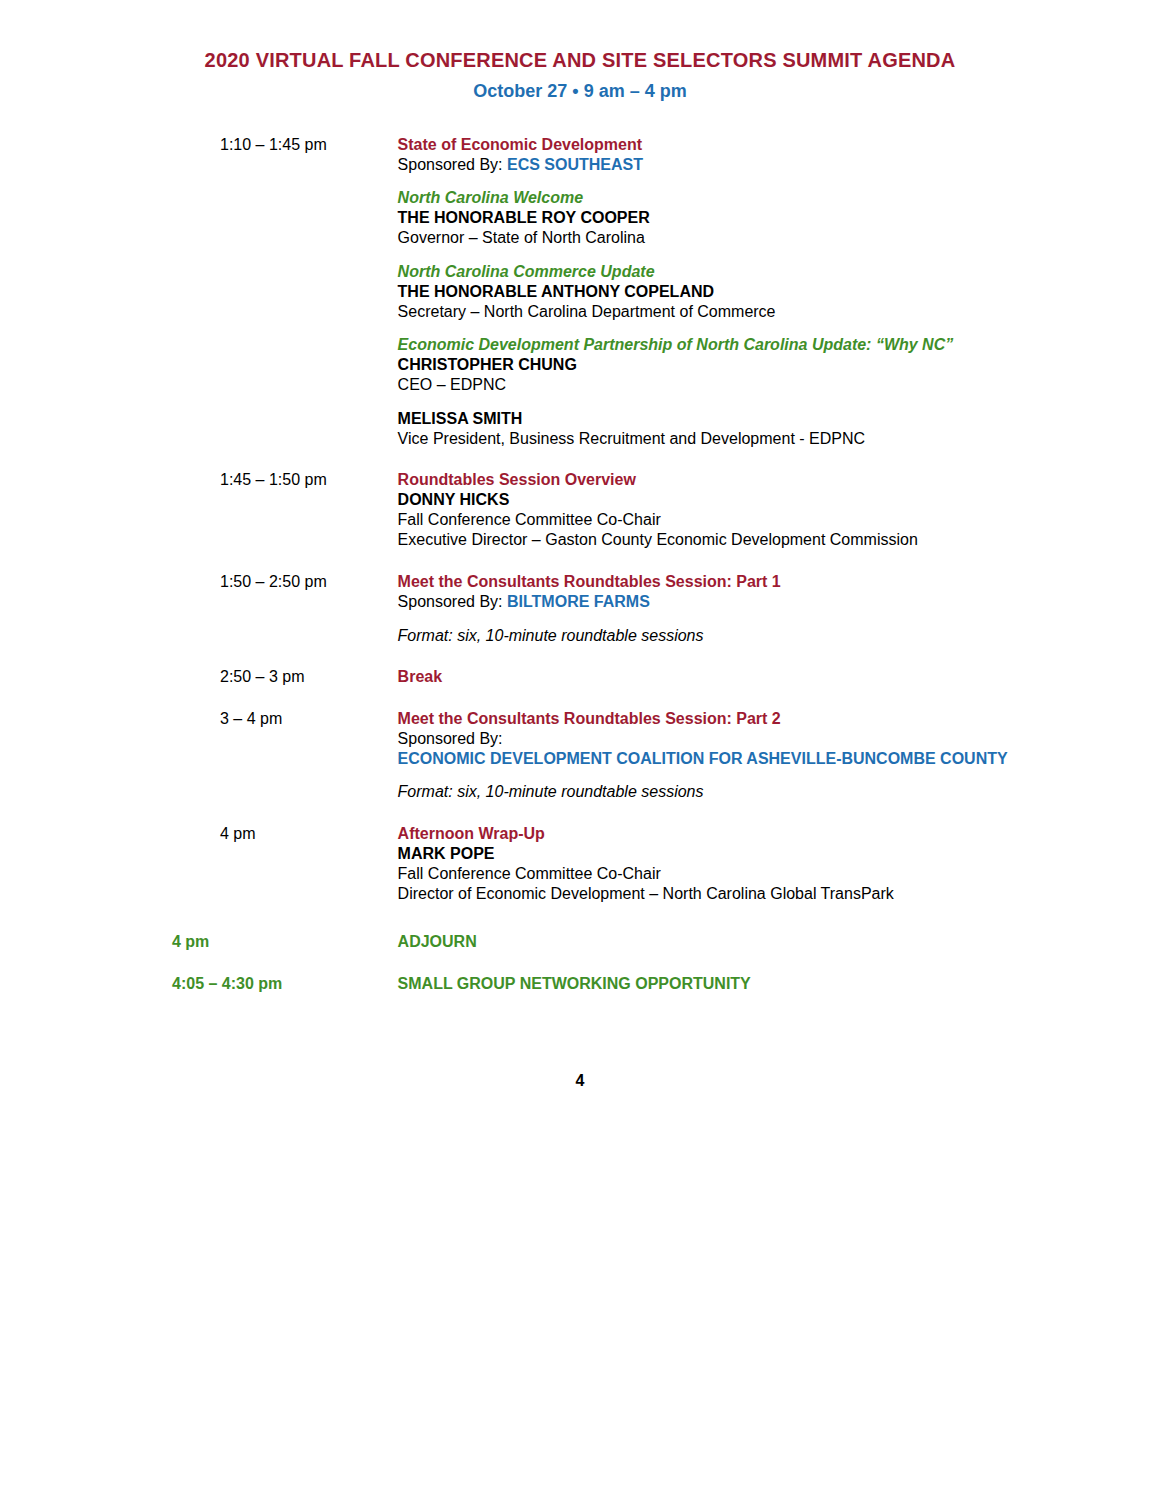2020 VIRTUAL FALL CONFERENCE AND SITE SELECTORS SUMMIT AGENDA
October 27 • 9 am – 4 pm
| 1:10 – 1:45 pm | State of Economic Development Sponsored By: ECS SOUTHEAST North Carolina Welcome THE HONORABLE ROY COOPER Governor – State of North Carolina North Carolina Commerce Update THE HONORABLE ANTHONY COPELAND Secretary – North Carolina Department of Commerce Economic Development Partnership of North Carolina Update: “Why NC” CHRISTOPHER CHUNG CEO – EDPNC MELISSA SMITH Vice President, Business Recruitment and Development - EDPNC |
| 1:45 – 1:50 pm | Roundtables Session Overview DONNY HICKS Fall Conference Committee Co-Chair Executive Director – Gaston County Economic Development Commission |
| 1:50 – 2:50 pm | Meet the Consultants Roundtables Session: Part 1 Sponsored By: BILTMORE FARMS Format: six, 10-minute roundtable sessions |
| 2:50 – 3 pm | Break |
| 3 – 4 pm | Meet the Consultants Roundtables Session: Part 2 Sponsored By: ECONOMIC DEVELOPMENT COALITION FOR ASHEVILLE-BUNCOMBE COUNTY Format: six, 10-minute roundtable sessions |
| 4 pm | Afternoon Wrap-Up MARK POPE Fall Conference Committee Co-Chair Director of Economic Development – North Carolina Global TransPark |
| 4 pm | ADJOURN |
| 4:05 – 4:30 pm | SMALL GROUP NETWORKING OPPORTUNITY |
4